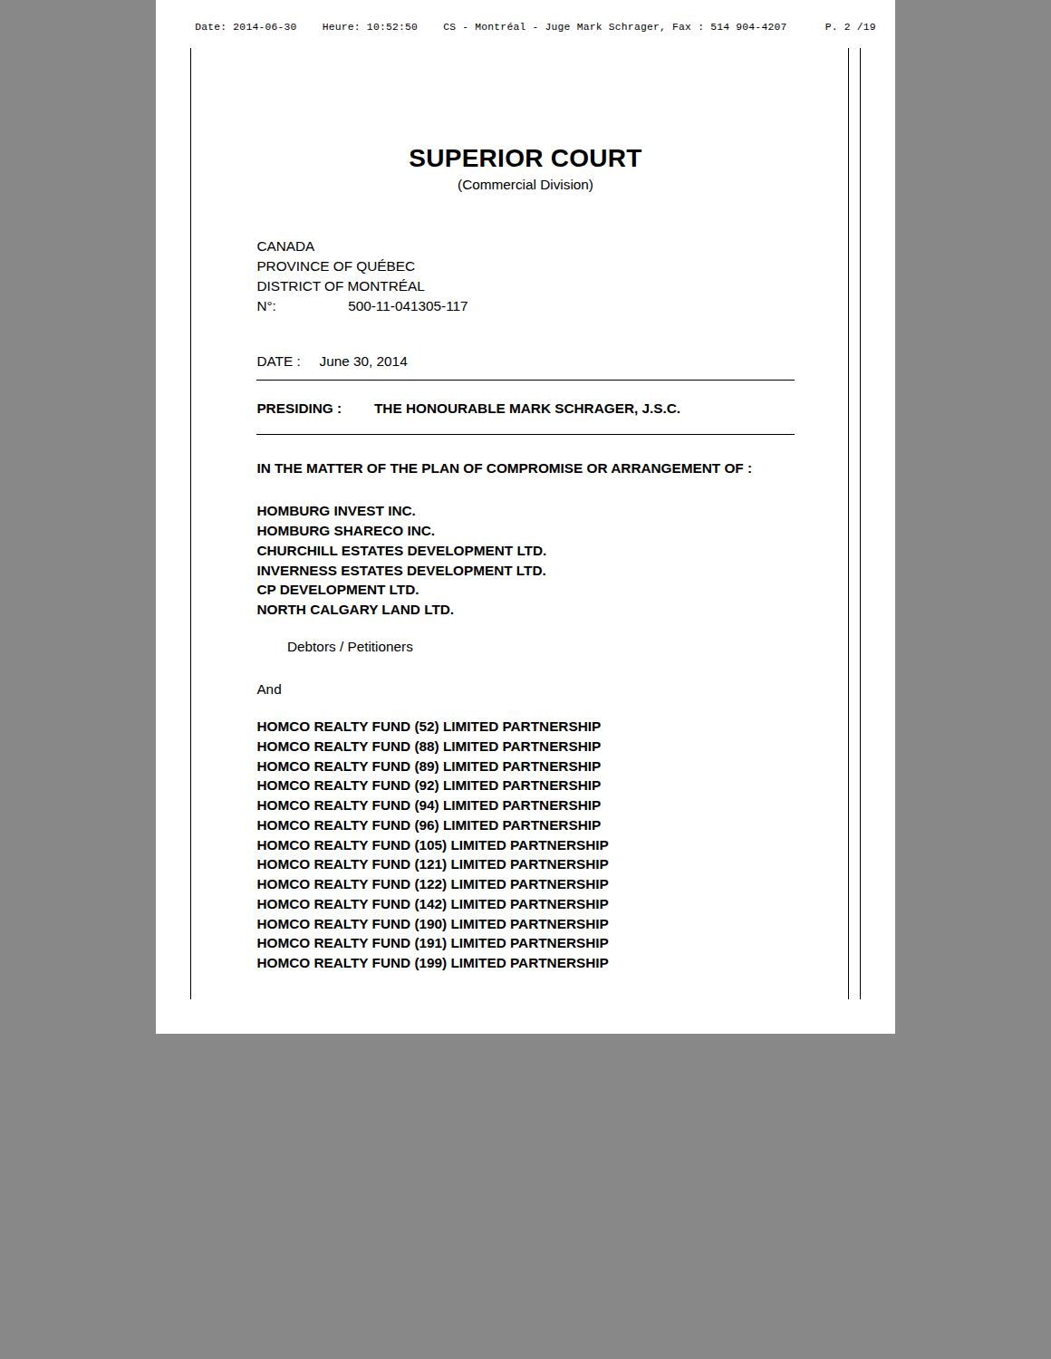Date: 2014-06-30 Heure: 10:52:50 CS - Montréal - Juge Mark Schrager, Fax : 514 904-4207 P. 2 /19
SUPERIOR COURT
(Commercial Division)
CANADA
PROVINCE OF QUÉBEC
DISTRICT OF MONTRÉAL
N°: 500-11-041305-117
DATE : June 30, 2014
PRESIDING : THE HONOURABLE MARK SCHRAGER, J.S.C.
IN THE MATTER OF THE PLAN OF COMPROMISE OR ARRANGEMENT OF :
HOMBURG INVEST INC.
HOMBURG SHARECO INC.
CHURCHILL ESTATES DEVELOPMENT LTD.
INVERNESS ESTATES DEVELOPMENT LTD.
CP DEVELOPMENT LTD.
NORTH CALGARY LAND LTD.
Debtors / Petitioners
And
HOMCO REALTY FUND (52) LIMITED PARTNERSHIP
HOMCO REALTY FUND (88) LIMITED PARTNERSHIP
HOMCO REALTY FUND (89) LIMITED PARTNERSHIP
HOMCO REALTY FUND (92) LIMITED PARTNERSHIP
HOMCO REALTY FUND (94) LIMITED PARTNERSHIP
HOMCO REALTY FUND (96) LIMITED PARTNERSHIP
HOMCO REALTY FUND (105) LIMITED PARTNERSHIP
HOMCO REALTY FUND (121) LIMITED PARTNERSHIP
HOMCO REALTY FUND (122) LIMITED PARTNERSHIP
HOMCO REALTY FUND (142) LIMITED PARTNERSHIP
HOMCO REALTY FUND (190) LIMITED PARTNERSHIP
HOMCO REALTY FUND (191) LIMITED PARTNERSHIP
HOMCO REALTY FUND (199) LIMITED PARTNERSHIP